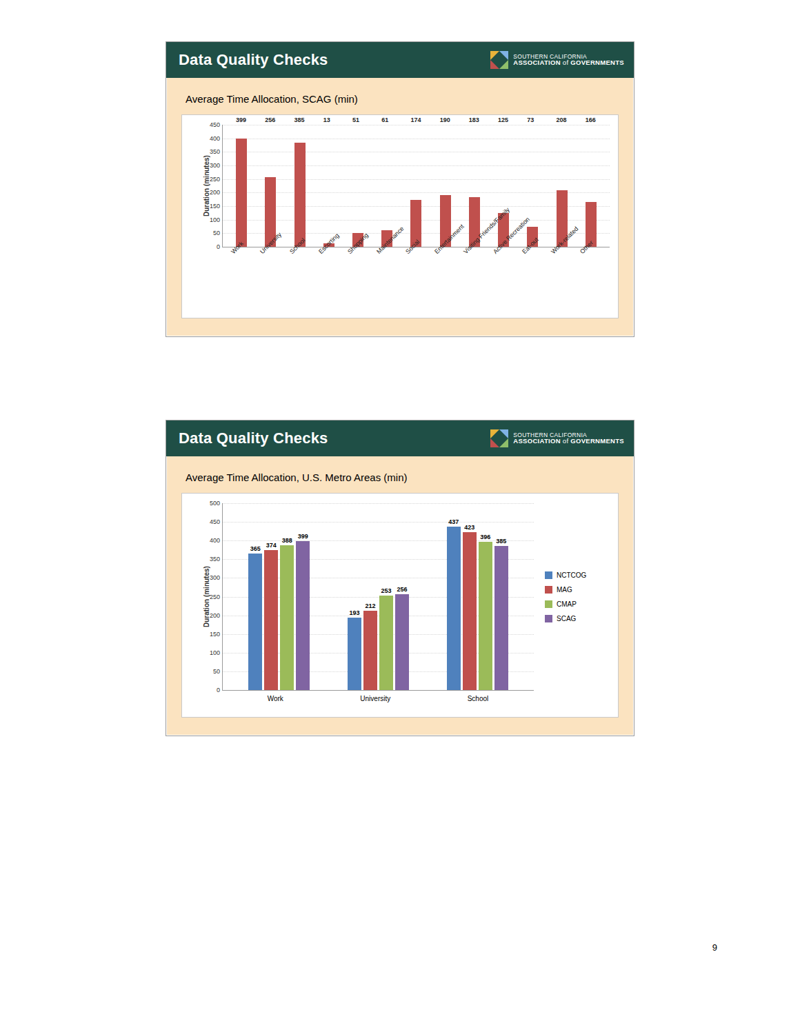Data Quality Checks
SOUTHERN CALIFORNIA ASSOCIATION of GOVERNMENTS
Average Time Allocation, SCAG (min)
Duration (minutes)
450
400
350
300
250
200
150
100
50
0
399
256
385
13
51
61
174
190
183
125
73
208
166
Work University School Escorting Shopping Maintenance Social Entertainment Visiting Friends/Family Active Recreation Eat-out Work-related Other
Data Quality Checks
SOUTHERN CALIFORNIA ASSOCIATION of GOVERNMENTS
Average Time Allocation, U.S. Metro Areas (min)
Duration (minutes)
500
450
400
350
300
250
200
150
100
50
0
365
374
388
399
193
212
253
256
437
423
396
385
NCTCOG
MAG
CMAP
SCAG
Work University School
9